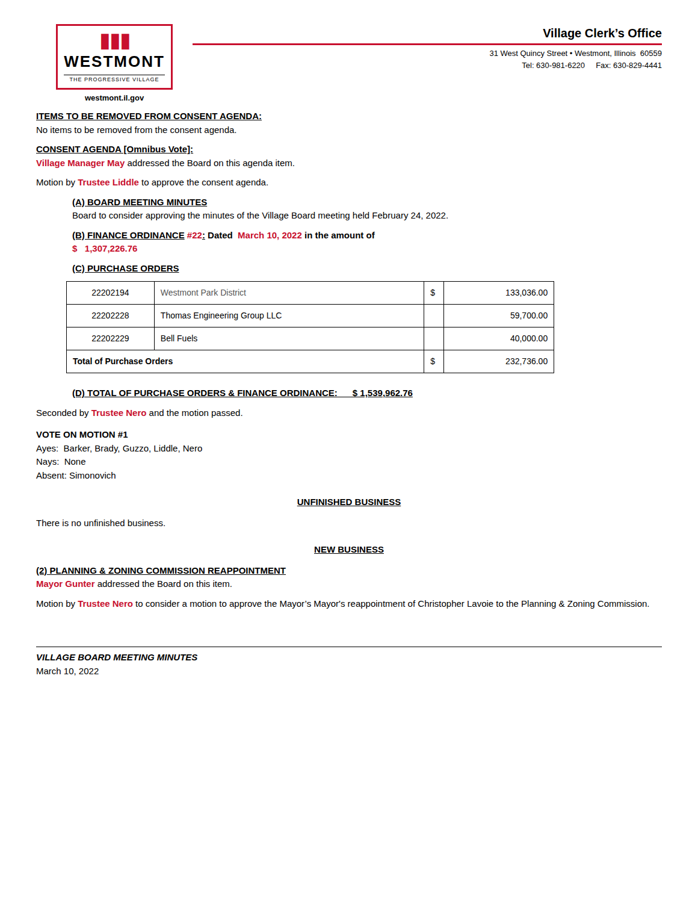▮▮▮
WESTMONT
THE PROGRESSIVE VILLAGE
westmont.il.gov
Village Clerk’s Office
31 West Quincy Street • Westmont, Illinois 60559
Tel: 630-981-6220 Fax: 630-829-4441
ITEMS TO BE REMOVED FROM CONSENT AGENDA:
No items to be removed from the consent agenda.
CONSENT AGENDA [Omnibus Vote]:
Village Manager May addressed the Board on this agenda item.
Motion by Trustee Liddle to approve the consent agenda.
(A) BOARD MEETING MINUTES
Board to consider approving the minutes of the Village Board meeting held February 24, 2022.
(B) FINANCE ORDINANCE #22: Dated March 10, 2022 in the amount of
$ 1,307,226.76
(C) PURCHASE ORDERS
| 22202194 | Westmont Park District | $ | 133,036.00 |
| 22202228 | Thomas Engineering Group LLC | | 59,700.00 |
| 22202229 | Bell Fuels | | 40,000.00 |
| Total of Purchase Orders | $ | 232,736.00 |
(D) TOTAL OF PURCHASE ORDERS & FINANCE ORDINANCE: $ 1,539,962.76
Seconded by Trustee Nero and the motion passed.
VOTE ON MOTION #1
Ayes: Barker, Brady, Guzzo, Liddle, Nero
Nays: None
Absent: Simonovich
UNFINISHED BUSINESS
There is no unfinished business.
NEW BUSINESS
(2) PLANNING & ZONING COMMISSION REAPPOINTMENT
Mayor Gunter addressed the Board on this item.
Motion by Trustee Nero to consider a motion to approve the Mayor’s Mayor's reappointment of Christopher Lavoie to the Planning & Zoning Commission.
VILLAGE BOARD MEETING MINUTES
March 10, 2022